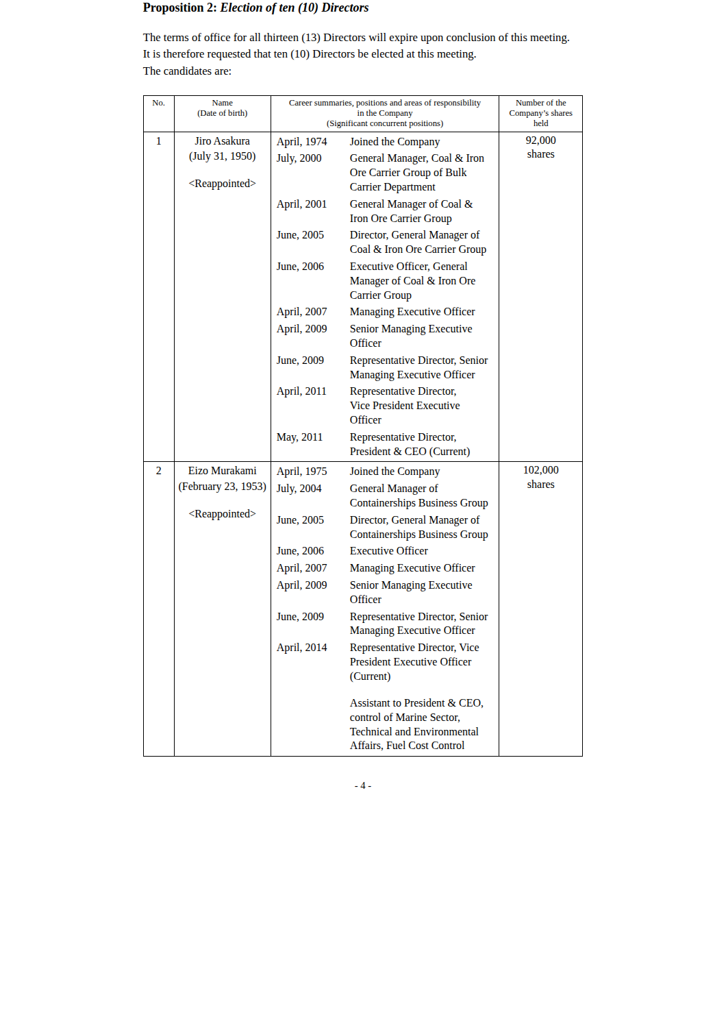Proposition 2: Election of ten (10) Directors
The terms of office for all thirteen (13) Directors will expire upon conclusion of this meeting.
It is therefore requested that ten (10) Directors be elected at this meeting.
The candidates are:
| No. | Name (Date of birth) | Career summaries, positions and areas of responsibility in the Company (Significant concurrent positions) | Number of the Company’s shares held |
| --- | --- | --- | --- |
| 1 | Jiro Asakura (July 31, 1950) <Reappointed> | / April, 1974 / Joined the Company / / July, 2000 / General Manager, Coal & Iron Ore Carrier Group of Bulk Carrier Department / / April, 2001 / General Manager of Coal & Iron Ore Carrier Group / / June, 2005 / Director, General Manager of Coal & Iron Ore Carrier Group / / June, 2006 / Executive Officer, General Manager of Coal & Iron Ore Carrier Group / / April, 2007 / Managing Executive Officer / / April, 2009 / Senior Managing Executive Officer / / June, 2009 / Representative Director, Senior Managing Executive Officer / / April, 2011 / Representative Director, Vice President Executive Officer / / May, 2011 / Representative Director, President & CEO (Current) / | 92,000 shares |
| 2 | Eizo Murakami (February 23, 1953) <Reappointed> | / April, 1975 / Joined the Company / / July, 2004 / General Manager of Containerships Business Group / / June, 2005 / Director, General Manager of Containerships Business Group / / June, 2006 / Executive Officer / / April, 2007 / Managing Executive Officer / / April, 2009 / Senior Managing Executive Officer / / June, 2009 / Representative Director, Senior Managing Executive Officer / / April, 2014 / Representative Director, Vice President Executive Officer (Current) / / / Assistant to President & CEO, control of Marine Sector, Technical and Environmental Affairs, Fuel Cost Control / | 102,000 shares |
- 4 -